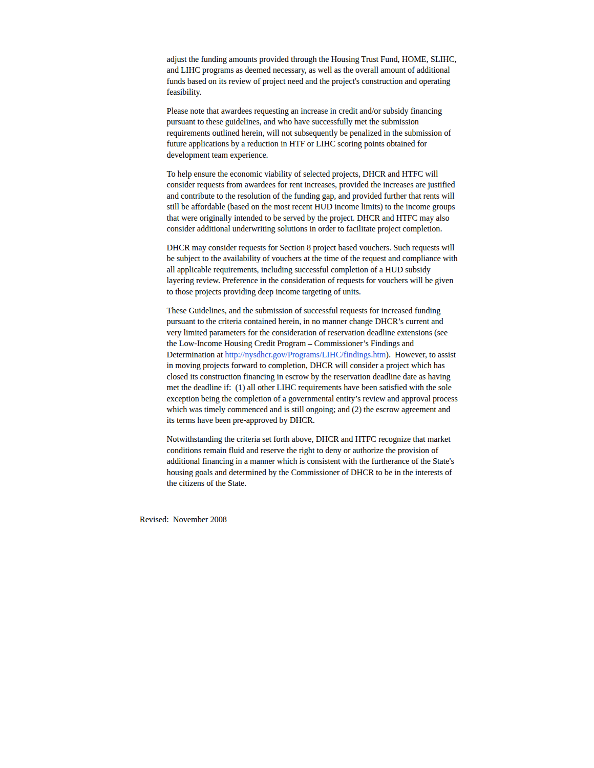adjust the funding amounts provided through the Housing Trust Fund, HOME, SLIHC, and LIHC programs as deemed necessary, as well as the overall amount of additional funds based on its review of project need and the project's construction and operating feasibility.
Please note that awardees requesting an increase in credit and/or subsidy financing pursuant to these guidelines, and who have successfully met the submission requirements outlined herein, will not subsequently be penalized in the submission of future applications by a reduction in HTF or LIHC scoring points obtained for development team experience.
To help ensure the economic viability of selected projects, DHCR and HTFC will consider requests from awardees for rent increases, provided the increases are justified and contribute to the resolution of the funding gap, and provided further that rents will still be affordable (based on the most recent HUD income limits) to the income groups that were originally intended to be served by the project. DHCR and HTFC may also consider additional underwriting solutions in order to facilitate project completion.
DHCR may consider requests for Section 8 project based vouchers. Such requests will be subject to the availability of vouchers at the time of the request and compliance with all applicable requirements, including successful completion of a HUD subsidy layering review. Preference in the consideration of requests for vouchers will be given to those projects providing deep income targeting of units.
These Guidelines, and the submission of successful requests for increased funding pursuant to the criteria contained herein, in no manner change DHCR’s current and very limited parameters for the consideration of reservation deadline extensions (see the Low-Income Housing Credit Program – Commissioner’s Findings and Determination at http://nysdhcr.gov/Programs/LIHC/findings.htm). However, to assist in moving projects forward to completion, DHCR will consider a project which has closed its construction financing in escrow by the reservation deadline date as having met the deadline if: (1) all other LIHC requirements have been satisfied with the sole exception being the completion of a governmental entity’s review and approval process which was timely commenced and is still ongoing; and (2) the escrow agreement and its terms have been pre-approved by DHCR.
Notwithstanding the criteria set forth above, DHCR and HTFC recognize that market conditions remain fluid and reserve the right to deny or authorize the provision of additional financing in a manner which is consistent with the furtherance of the State's housing goals and determined by the Commissioner of DHCR to be in the interests of the citizens of the State.
Revised: November 2008